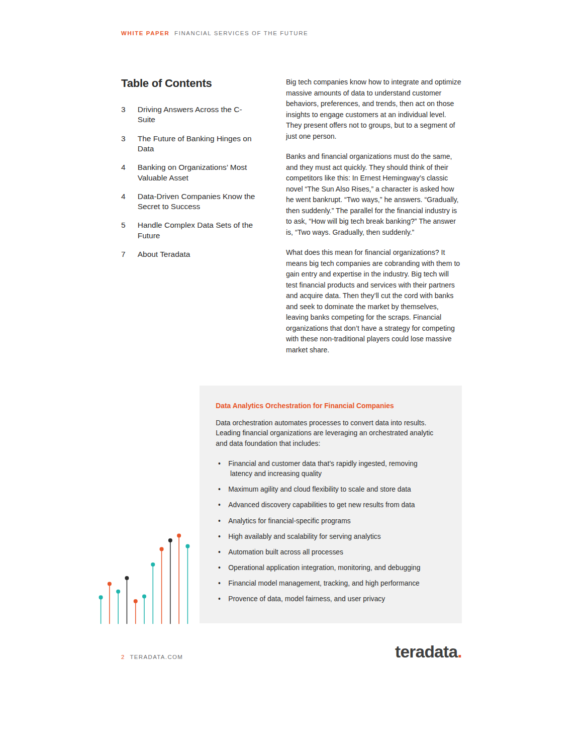WHITE PAPER FINANCIAL SERVICES OF THE FUTURE
Table of Contents
3 Driving Answers Across the C-Suite
3 The Future of Banking Hinges on Data
4 Banking on Organizations’ Most Valuable Asset
4 Data-Driven Companies Know the Secret to Success
5 Handle Complex Data Sets of the Future
7 About Teradata
Big tech companies know how to integrate and optimize massive amounts of data to understand customer behaviors, preferences, and trends, then act on those insights to engage customers at an individual level. They present offers not to groups, but to a segment of just one person.
Banks and financial organizations must do the same, and they must act quickly. They should think of their competitors like this: In Ernest Hemingway’s classic novel “The Sun Also Rises,” a character is asked how he went bankrupt. “Two ways,” he answers. “Gradually, then suddenly.” The parallel for the financial industry is to ask, “How will big tech break banking?” The answer is, “Two ways. Gradually, then suddenly.”
What does this mean for financial organizations? It means big tech companies are cobranding with them to gain entry and expertise in the industry. Big tech will test financial products and services with their partners and acquire data. Then they’ll cut the cord with banks and seek to dominate the market by themselves, leaving banks competing for the scraps. Financial organizations that don’t have a strategy for competing with these non-traditional players could lose massive market share.
Data Analytics Orchestration for Financial Companies
Data orchestration automates processes to convert data into results. Leading financial organizations are leveraging an orchestrated analytic and data foundation that includes:
Financial and customer data that’s rapidly ingested, removinglatency and increasing quality
Maximum agility and cloud flexibility to scale and store data
Advanced discovery capabilities to get new results from data
Analytics for financial-specific programs
High availably and scalability for serving analytics
Automation built across all processes
Operational application integration, monitoring, and debugging
Financial model management, tracking, and high performance
Provence of data, model fairness, and user privacy
2 TERADATA.COM
teradata.